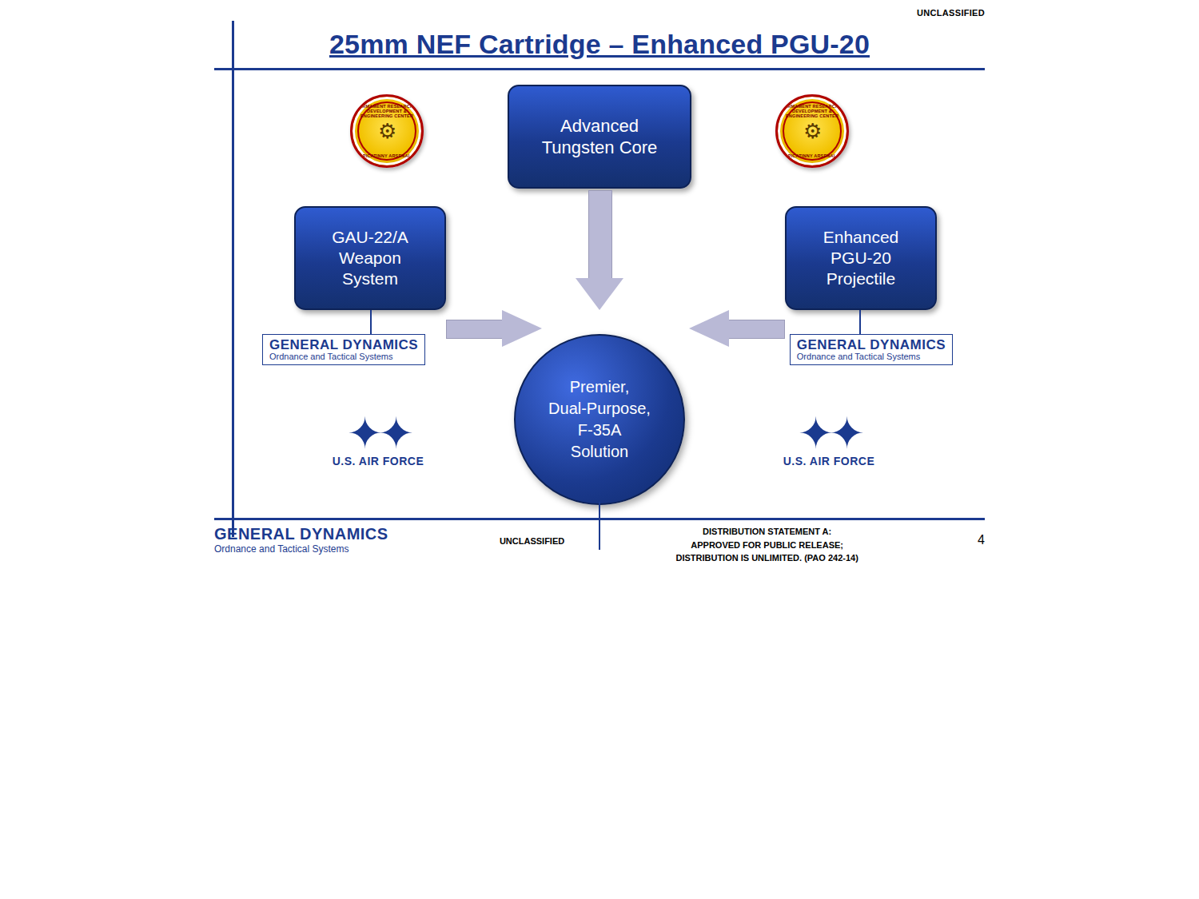UNCLASSIFIED
25mm NEF Cartridge – Enhanced PGU-20
ARMAMENT RESEARCH, DEVELOPMENT & ENGINEERING CENTER
⚙
PICATINNY ARSENAL
ARMAMENT RESEARCH, DEVELOPMENT & ENGINEERING CENTER
⚙
PICATINNY ARSENAL
Advanced
Tungsten Core
GAU-22/A
Weapon
System
Enhanced
PGU-20
Projectile
Premier,
Dual-Purpose,
F-35A
Solution
GENERAL DYNAMICS
Ordnance and Tactical Systems
GENERAL DYNAMICS
Ordnance and Tactical Systems
✦✦
U.S. AIR FORCE
✦✦
U.S. AIR FORCE
GENERAL DYNAMICS
Ordnance and Tactical Systems
UNCLASSIFIED
DISTRIBUTION STATEMENT A:
APPROVED FOR PUBLIC RELEASE;
DISTRIBUTION IS UNLIMITED. (PAO 242-14)
4